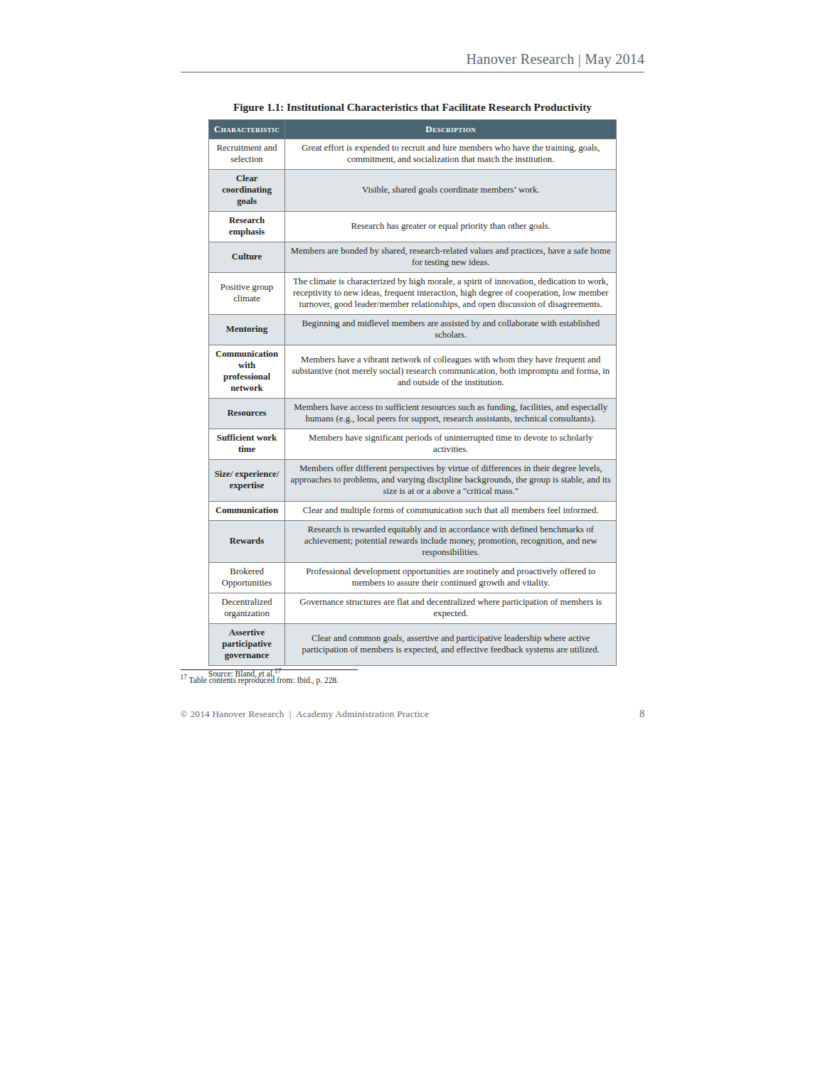Hanover Research | May 2014
Figure 1.1: Institutional Characteristics that Facilitate Research Productivity
| Characteristic | Description |
| --- | --- |
| Recruitment and selection | Great effort is expended to recruit and hire members who have the training, goals, commitment, and socialization that match the institution. |
| Clear coordinating goals | Visible, shared goals coordinate members’ work. |
| Research emphasis | Research has greater or equal priority than other goals. |
| Culture | Members are bonded by shared, research-related values and practices, have a safe home for testing new ideas. |
| Positive group climate | The climate is characterized by high morale, a spirit of innovation, dedication to work, receptivity to new ideas, frequent interaction, high degree of cooperation, low member turnover, good leader/member relationships, and open discussion of disagreements. |
| Mentoring | Beginning and midlevel members are assisted by and collaborate with established scholars. |
| Communication with professional network | Members have a vibrant network of colleagues with whom they have frequent and substantive (not merely social) research communication, both impromptu and forma, in and outside of the institution. |
| Resources | Members have access to sufficient resources such as funding, facilities, and especially humans (e.g., local peers for support, research assistants, technical consultants). |
| Sufficient work time | Members have significant periods of uninterrupted time to devote to scholarly activities. |
| Size/ experience/ expertise | Members offer different perspectives by virtue of differences in their degree levels, approaches to problems, and varying discipline backgrounds, the group is stable, and its size is at or a above a "critical mass." |
| Communication | Clear and multiple forms of communication such that all members feel informed. |
| Rewards | Research is rewarded equitably and in accordance with defined benchmarks of achievement; potential rewards include money, promotion, recognition, and new responsibilities. |
| Brokered Opportunities | Professional development opportunities are routinely and proactively offered to members to assure their continued growth and vitality. |
| Decentralized organization | Governance structures are flat and decentralized where participation of members is expected. |
| Assertive participative governance | Clear and common goals, assertive and participative leadership where active participation of members is expected, and effective feedback systems are utilized. |
Source: Bland, et al.17
17 Table contents reproduced from: Ibid., p. 228.
© 2014 Hanover Research | Academy Administration Practice
8